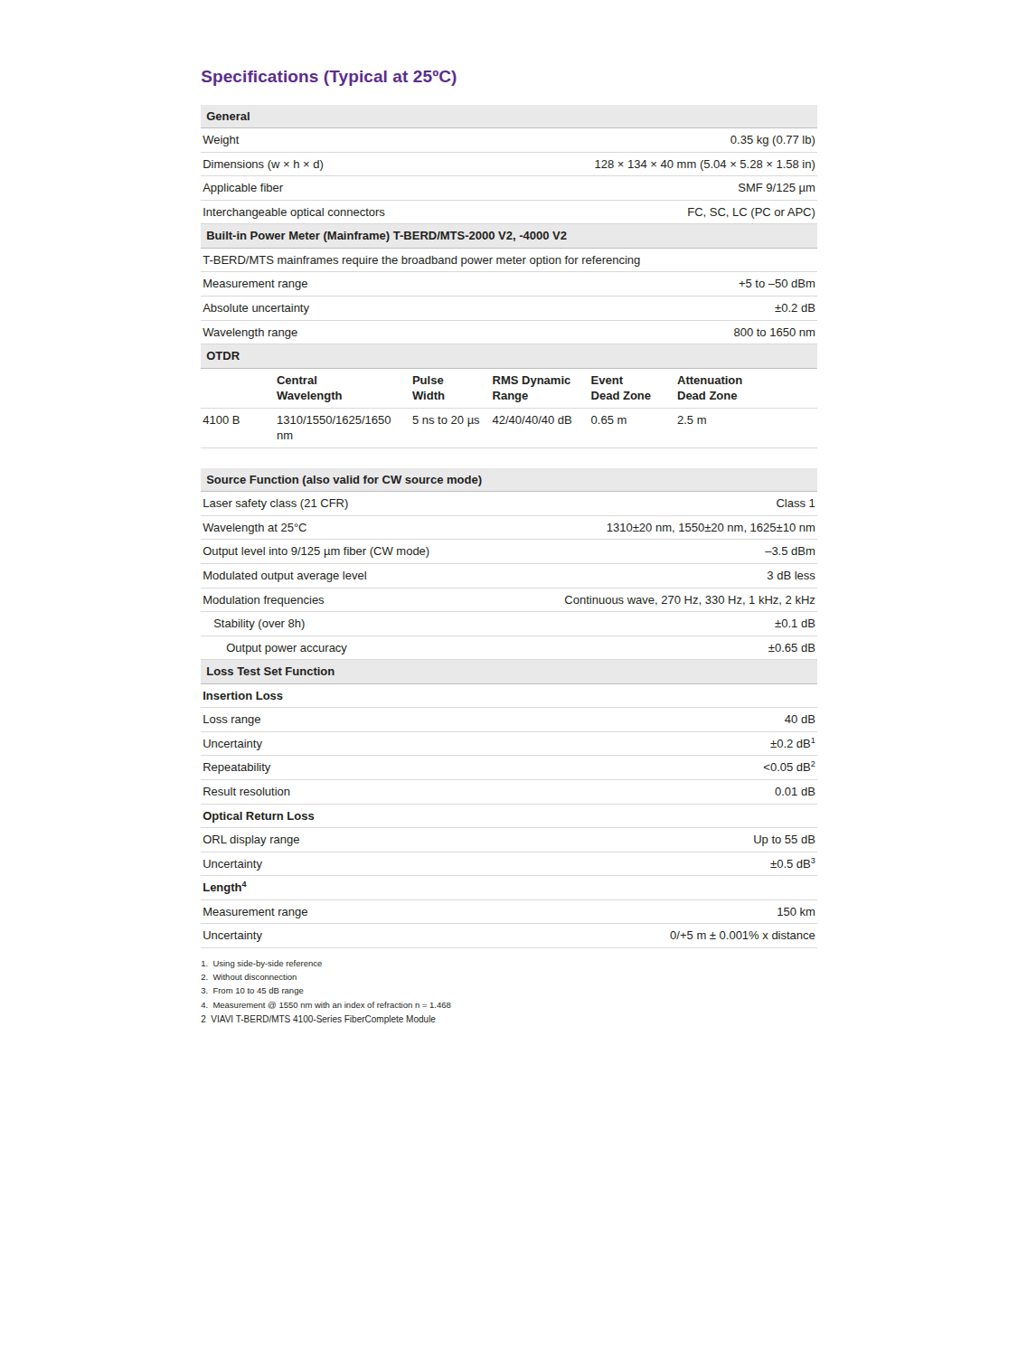Specifications (Typical at 25ºC)
| General |
| --- |
| Weight | 0.35 kg (0.77 lb) |
| Dimensions (w × h × d) | 128 × 134 × 40 mm (5.04 × 5.28 × 1.58 in) |
| Applicable fiber | SMF 9/125 µm |
| Interchangeable optical connectors | FC, SC, LC (PC or APC) |
| Built-in Power Meter (Mainframe) T-BERD/MTS-2000 V2, -4000 V2 |
| T-BERD/MTS mainframes require the broadband power meter option for referencing |
| Measurement range | +5 to –50 dBm |
| Absolute uncertainty | ±0.2 dB |
| Wavelength range | 800 to 1650 nm |
| OTDR |
| | Central Wavelength | Pulse Width | RMS Dynamic Range | Event Dead Zone | Attenuation Dead Zone |
| 4100 B | 1310/1550/1625/1650 nm | 5 ns to 20 µs | 42/40/40/40 dB | 0.65 m | 2.5 m |
| Source Function (also valid for CW source mode) |
| --- |
| Laser safety class (21 CFR) | Class 1 |
| Wavelength at 25°C | 1310±20 nm, 1550±20 nm, 1625±10 nm |
| Output level into 9/125 µm fiber (CW mode) | –3.5 dBm |
| Modulated output average level | 3 dB less |
| Modulation frequencies | Continuous wave, 270 Hz, 330 Hz, 1 kHz, 2 kHz |
| Stability (over 8h) | ±0.1 dB |
| Output power accuracy | ±0.65 dB |
| Loss Test Set Function |
| Insertion Loss |
| Loss range | 40 dB |
| Uncertainty | ±0.2 dB 1 |
| Repeatability | <0.05 dB 2 |
| Result resolution | 0.01 dB |
| Optical Return Loss |
| ORL display range | Up to 55 dB |
| Uncertainty | ±0.5 dB 3 |
| Length 4 |
| Measurement range | 150 km |
| Uncertainty | 0/+5 m ± 0.001% x distance |
1. Using side-by-side reference
2. Without disconnection
3. From 10 to 45 dB range
4. Measurement @ 1550 nm with an index of refraction n = 1.468
2 VIAVI T-BERD/MTS 4100-Series FiberComplete Module